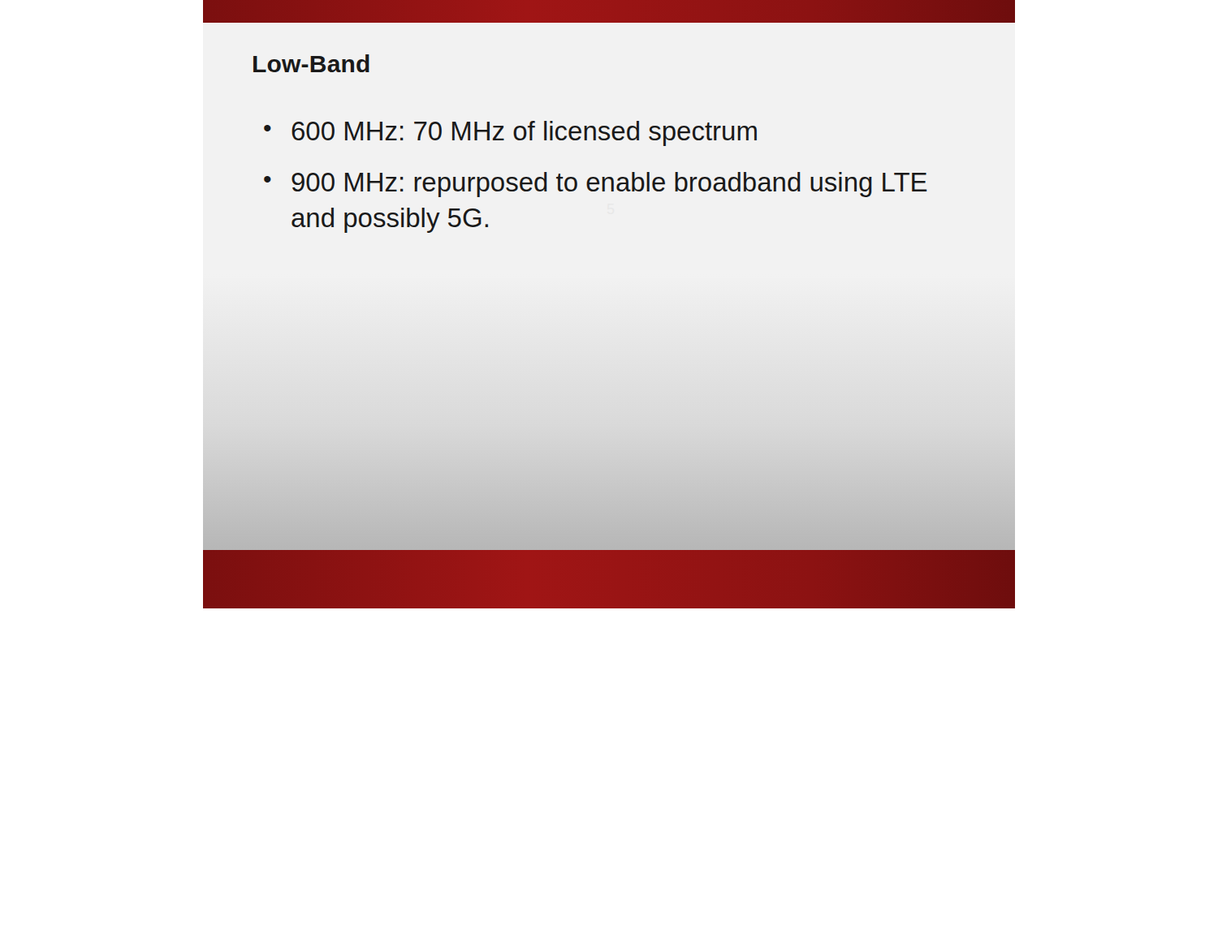Low-Band
600 MHz: 70 MHz of licensed spectrum
900 MHz: repurposed to enable broadband using LTE and possibly 5G.
5